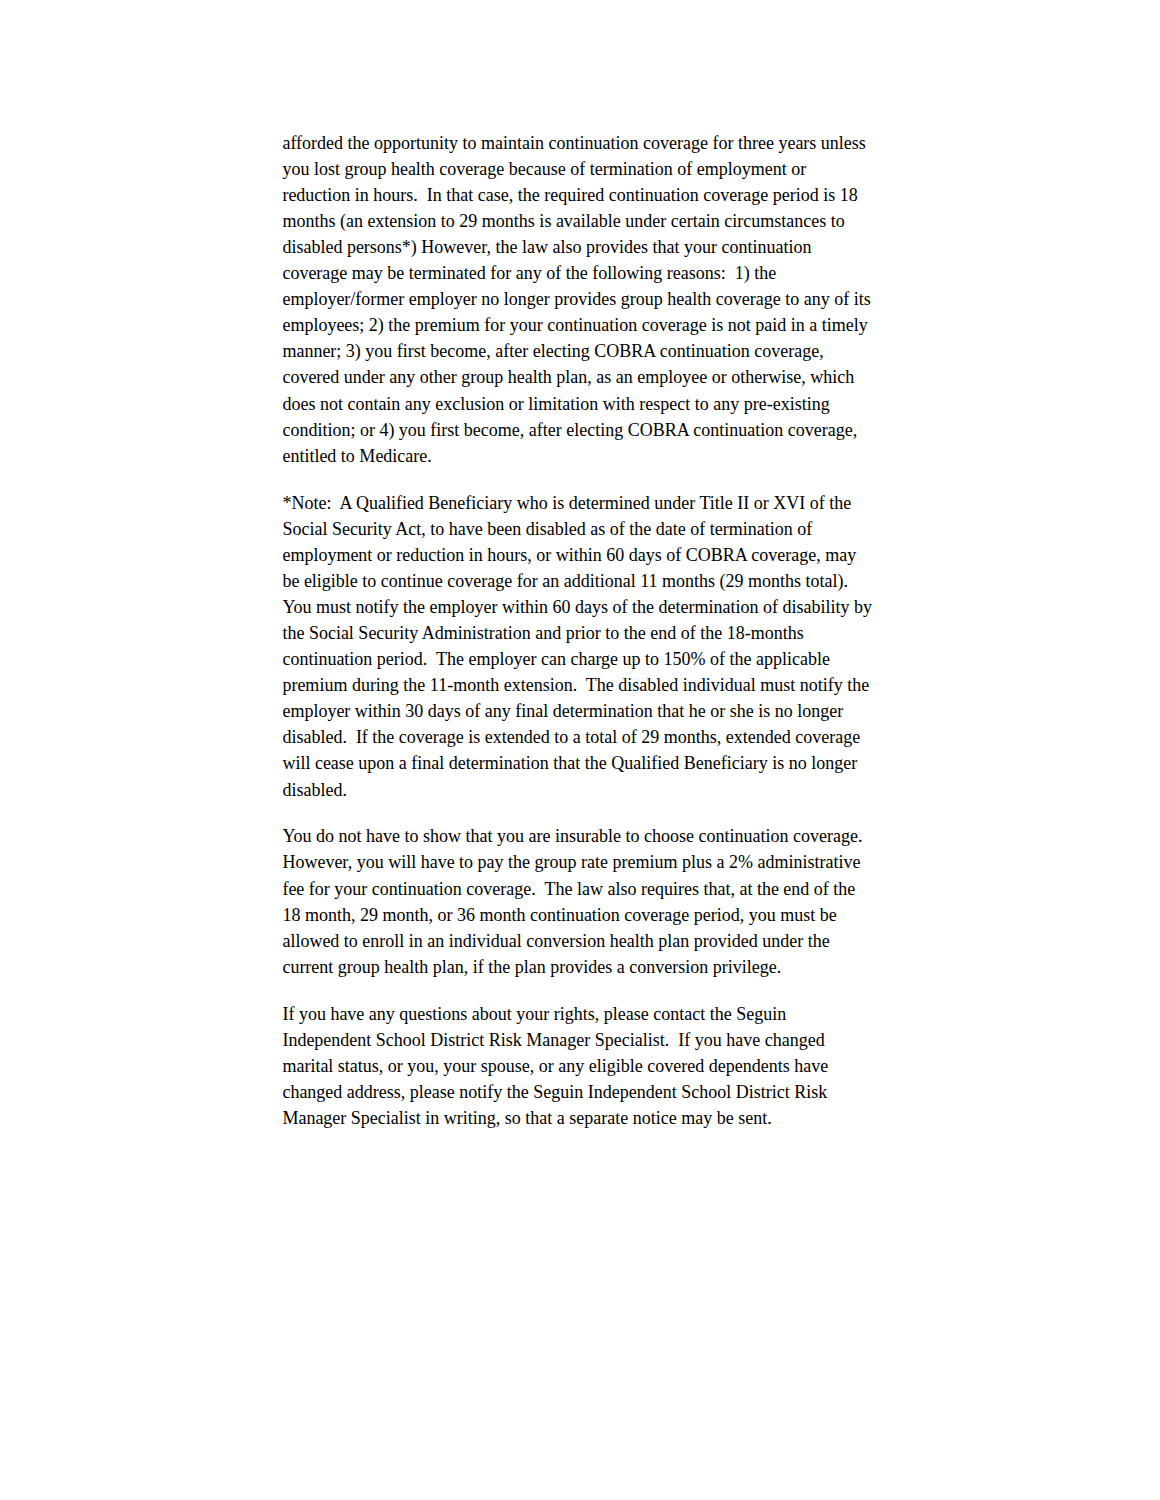afforded the opportunity to maintain continuation coverage for three years unless you lost group health coverage because of termination of employment or reduction in hours. In that case, the required continuation coverage period is 18 months (an extension to 29 months is available under certain circumstances to disabled persons*) However, the law also provides that your continuation coverage may be terminated for any of the following reasons: 1) the employer/former employer no longer provides group health coverage to any of its employees; 2) the premium for your continuation coverage is not paid in a timely manner; 3) you first become, after electing COBRA continuation coverage, covered under any other group health plan, as an employee or otherwise, which does not contain any exclusion or limitation with respect to any pre-existing condition; or 4) you first become, after electing COBRA continuation coverage, entitled to Medicare.
*Note: A Qualified Beneficiary who is determined under Title II or XVI of the Social Security Act, to have been disabled as of the date of termination of employment or reduction in hours, or within 60 days of COBRA coverage, may be eligible to continue coverage for an additional 11 months (29 months total). You must notify the employer within 60 days of the determination of disability by the Social Security Administration and prior to the end of the 18-months continuation period. The employer can charge up to 150% of the applicable premium during the 11-month extension. The disabled individual must notify the employer within 30 days of any final determination that he or she is no longer disabled. If the coverage is extended to a total of 29 months, extended coverage will cease upon a final determination that the Qualified Beneficiary is no longer disabled.
You do not have to show that you are insurable to choose continuation coverage. However, you will have to pay the group rate premium plus a 2% administrative fee for your continuation coverage. The law also requires that, at the end of the 18 month, 29 month, or 36 month continuation coverage period, you must be allowed to enroll in an individual conversion health plan provided under the current group health plan, if the plan provides a conversion privilege.
If you have any questions about your rights, please contact the Seguin Independent School District Risk Manager Specialist. If you have changed marital status, or you, your spouse, or any eligible covered dependents have changed address, please notify the Seguin Independent School District Risk Manager Specialist in writing, so that a separate notice may be sent.